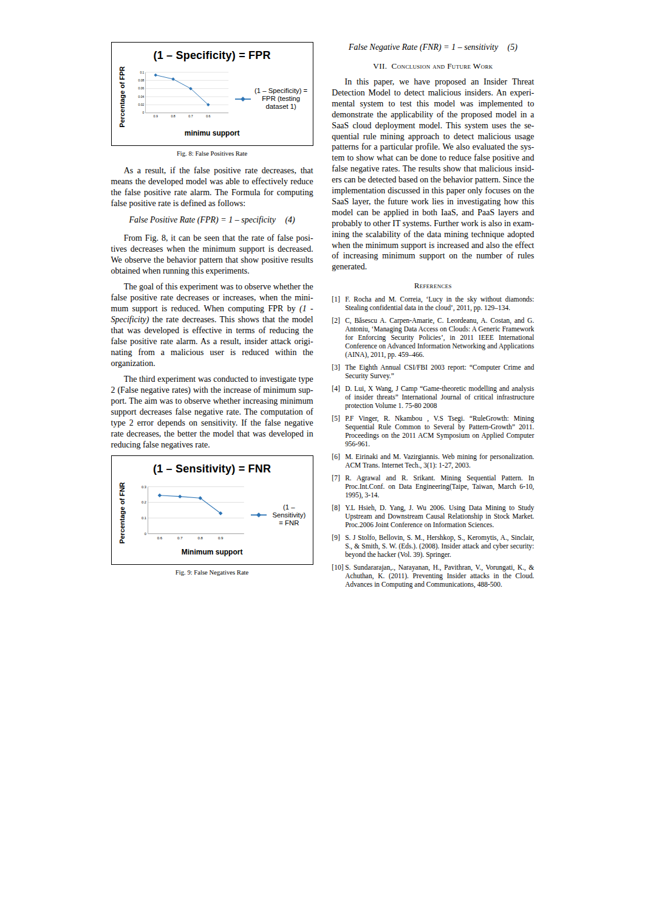(1 – Specificity) = FPR
Percentage of FPR
0.1 0.08 0.06 0.04 0.02 0 0.9 0.8 0.7 0.6
(1 – Specificity) = FPR (testing dataset 1)
minimu support
Fig. 8: False Positives Rate
As a result, if the false positive rate decreases, that means the developed model was able to effectively reduce the false positive rate alarm. The Formula for computing false positive rate is defined as follows:
False Positive Rate (FPR) = 1 – specificity(4)
From Fig. 8, it can be seen that the rate of false positives decreases when the minimum support is decreased. We observe the behavior pattern that show positive results obtained when running this experiments.
The goal of this experiment was to observe whether the false positive rate decreases or increases, when the minimum support is reduced. When computing FPR by (1 - Specificity) the rate decreases. This shows that the model that was developed is effective in terms of reducing the false positive rate alarm. As a result, insider attack originating from a malicious user is reduced within the organization.
The third experiment was conducted to investigate type 2 (False negative rates) with the increase of minimum support. The aim was to observe whether increasing minimum support decreases false negative rate. The computation of type 2 error depends on sensitivity. If the false negative rate decreases, the better the model that was developed in reducing false negatives rate.
(1 – Sensitivity) = FNR
Percentage of FNR
0.3 0.2 0.1 0 0.6 0.7 0.8 0.9
(1 – Sensitivity) = FNR
Minimum support
Fig. 9: False Negatives Rate
False Negative Rate (FNR) = 1 – sensitivity(5)
VII. Conclusion and Future Work
In this paper, we have proposed an Insider Threat Detection Model to detect malicious insiders. An experimental system to test this model was implemented to demonstrate the applicability of the proposed model in a SaaS cloud deployment model. This system uses the sequential rule mining approach to detect malicious usage patterns for a particular profile. We also evaluated the system to show what can be done to reduce false positive and false negative rates. The results show that malicious insiders can be detected based on the behavior pattern. Since the implementation discussed in this paper only focuses on the SaaS layer, the future work lies in investigating how this model can be applied in both IaaS, and PaaS layers and probably to other IT systems. Further work is also in examining the scalability of the data mining technique adopted when the minimum support is increased and also the effect of increasing minimum support on the number of rules generated.
References
[1] F. Rocha and M. Correia, ‘Lucy in the sky without diamonds: Stealing confidential data in the cloud’, 2011, pp. 129–134.
[2] C, Băsescu A. Carpen-Amarie, C. Leordeanu, A. Costan, and G. Antoniu, ‘Managing Data Access on Clouds: A Generic Framework for Enforcing Security Policies’, in 2011 IEEE International Conference on Advanced Information Networking and Applications (AINA), 2011, pp. 459–466.
[3] The Eighth Annual CSI/FBI 2003 report: “Computer Crime and Security Survey.”
[4] D. Lui, X Wang, J Camp “Game-theoretic modelling and analysis of insider threats” International Journal of critical infrastructure protection Volume 1. 75-80 2008
[5] P.F Vinger, R. Nkambou , V.S Tsegi. “RuleGrowth: Mining Sequential Rule Common to Several by Pattern-Growth” 2011. Proceedings on the 2011 ACM Symposium on Applied Computer 956-961.
[6] M. Eirinaki and M. Vazirgiannis. Web mining for personalization. ACM Trans. Internet Tech., 3(1): 1-27, 2003.
[7] R. Agrawal and R. Srikant. Mining Sequential Pattern. In Proc.Int.Conf. on Data Engineering(Taipe, Taiwan, March 6-10, 1995), 3-14.
[8] Y.L Hsieh, D. Yang, J. Wu 2006. Using Data Mining to Study Upstream and Downstream Causal Relationship in Stock Market. Proc.2006 Joint Conference on Information Sciences.
[9] S. J Stolfo, Bellovin, S. M., Hershkop, S., Keromytis, A., Sinclair, S., & Smith, S. W. (Eds.). (2008). Insider attack and cyber security: beyond the hacker (Vol. 39). Springer.
[10] S. Sundararajan,., Narayanan, H., Pavithran, V., Vorungati, K., & Achuthan, K. (2011). Preventing Insider attacks in the Cloud. Advances in Computing and Communications, 488-500.